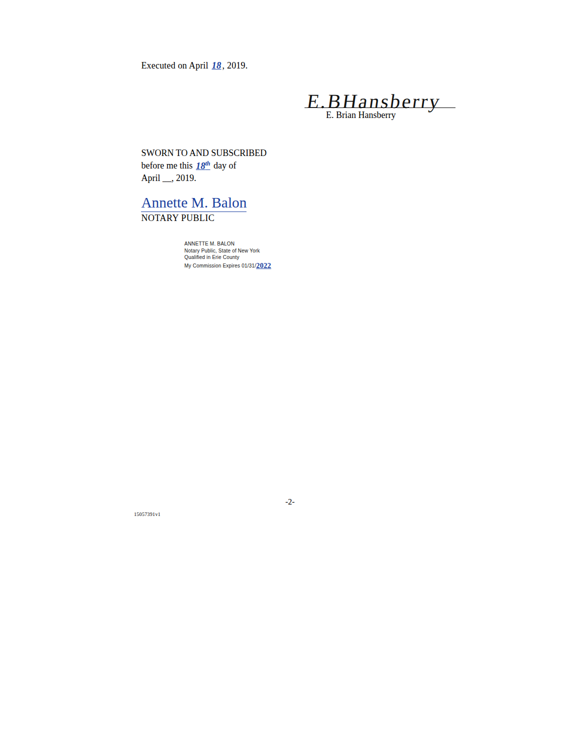Executed on April 18, 2019.
E . B H a n s b e r r y
E. Brian Hansberry
SWORN TO AND SUBSCRIBED
before me this 18th day of
April __, 2019.
Annette M. Balon
NOTARY PUBLIC
ANNETTE M. BALON
Notary Public, State of New York
Qualified in Erie County
My Commission Expires 01/31/2022
-2-
15057391v1